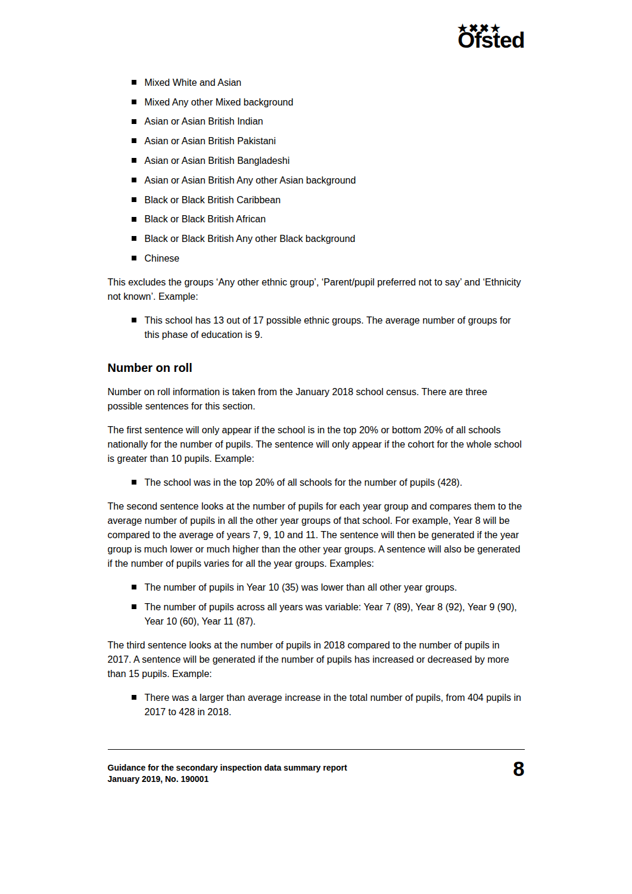★✖✖★ Ofsted
Mixed White and Asian
Mixed Any other Mixed background
Asian or Asian British Indian
Asian or Asian British Pakistani
Asian or Asian British Bangladeshi
Asian or Asian British Any other Asian background
Black or Black British Caribbean
Black or Black British African
Black or Black British Any other Black background
Chinese
This excludes the groups ‘Any other ethnic group’, ‘Parent/pupil preferred not to say’ and ‘Ethnicity not known’. Example:
This school has 13 out of 17 possible ethnic groups. The average number of groups for this phase of education is 9.
Number on roll
Number on roll information is taken from the January 2018 school census. There are three possible sentences for this section.
The first sentence will only appear if the school is in the top 20% or bottom 20% of all schools nationally for the number of pupils. The sentence will only appear if the cohort for the whole school is greater than 10 pupils. Example:
The school was in the top 20% of all schools for the number of pupils (428).
The second sentence looks at the number of pupils for each year group and compares them to the average number of pupils in all the other year groups of that school. For example, Year 8 will be compared to the average of years 7, 9, 10 and 11. The sentence will then be generated if the year group is much lower or much higher than the other year groups. A sentence will also be generated if the number of pupils varies for all the year groups. Examples:
The number of pupils in Year 10 (35) was lower than all other year groups.
The number of pupils across all years was variable: Year 7 (89), Year 8 (92), Year 9 (90), Year 10 (60), Year 11 (87).
The third sentence looks at the number of pupils in 2018 compared to the number of pupils in 2017. A sentence will be generated if the number of pupils has increased or decreased by more than 15 pupils. Example:
There was a larger than average increase in the total number of pupils, from 404 pupils in 2017 to 428 in 2018.
Guidance for the secondary inspection data summary report
January 2019, No. 190001
8